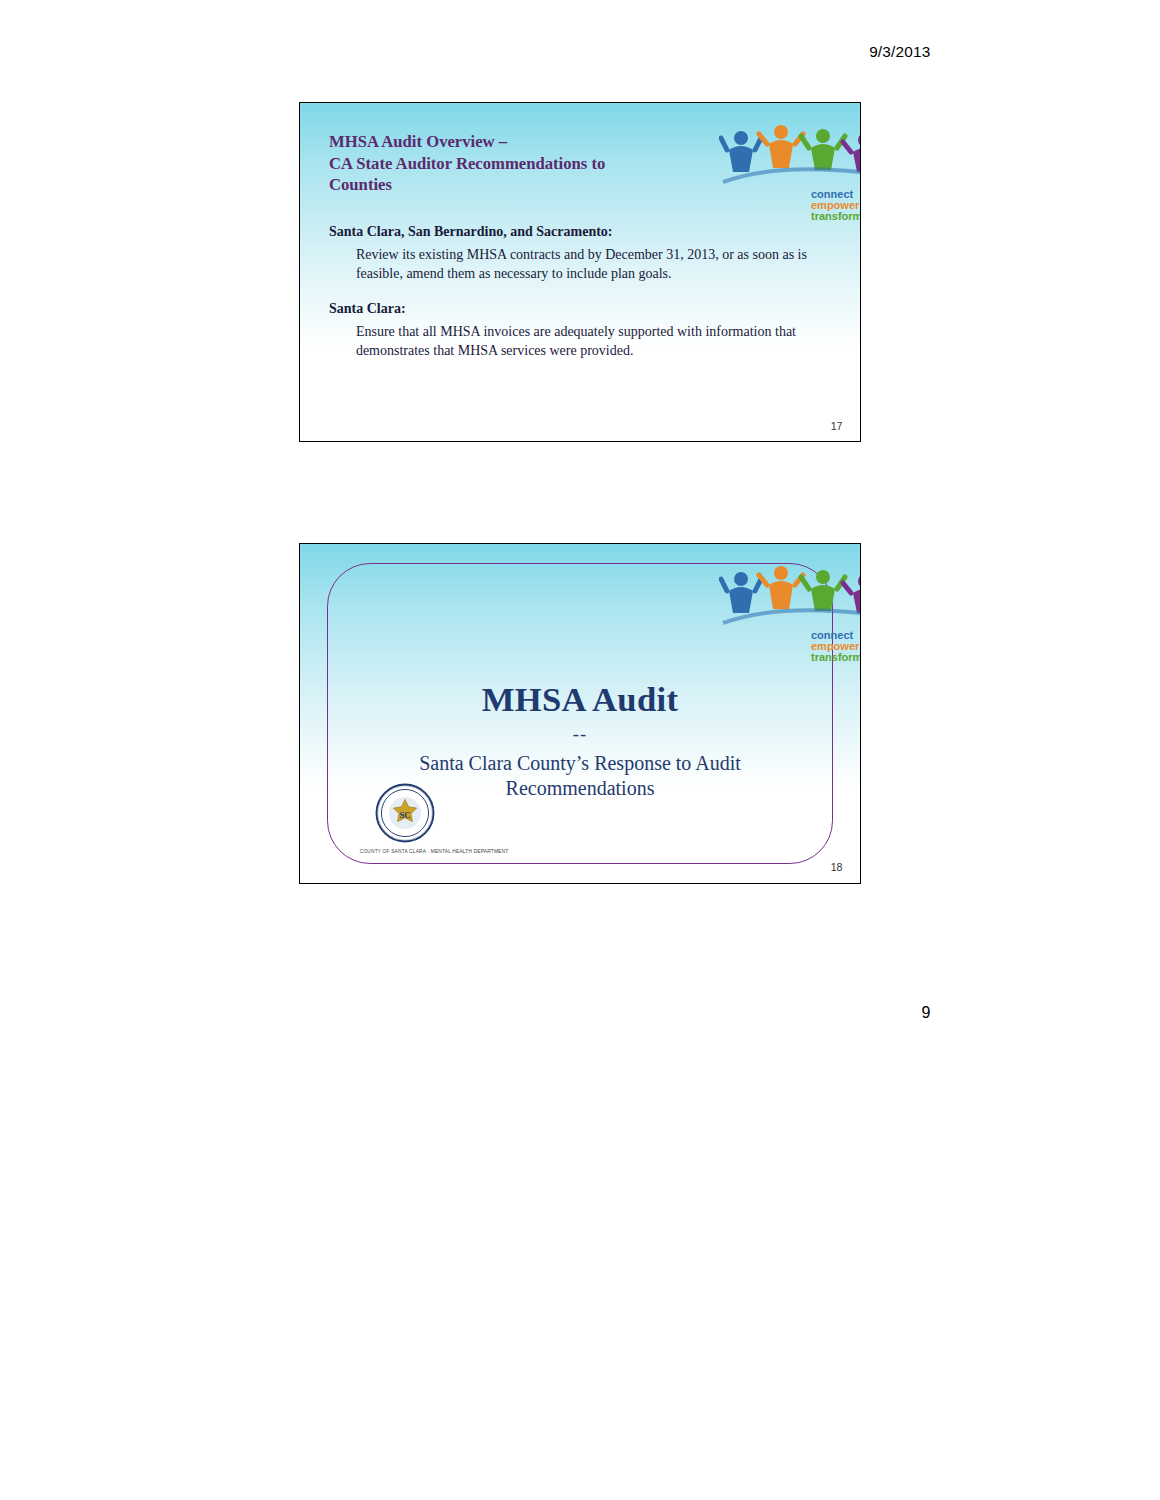9/3/2013
connect empower transform
MHSA Audit Overview –
CA State Auditor Recommendations to
Counties
Santa Clara, San Bernardino, and Sacramento:
Review its existing MHSA contracts and by December 31, 2013, or as soon as is feasible, amend them as necessary to include plan goals.
Santa Clara:
Ensure that all MHSA invoices are adequately supported with information that demonstrates that MHSA services were provided.
17
connect empower transform
MHSA Audit
--
Santa Clara County’s Response to Audit Recommendations
SC
COUNTY OF SANTA CLARA · MENTAL HEALTH DEPARTMENT
18
9